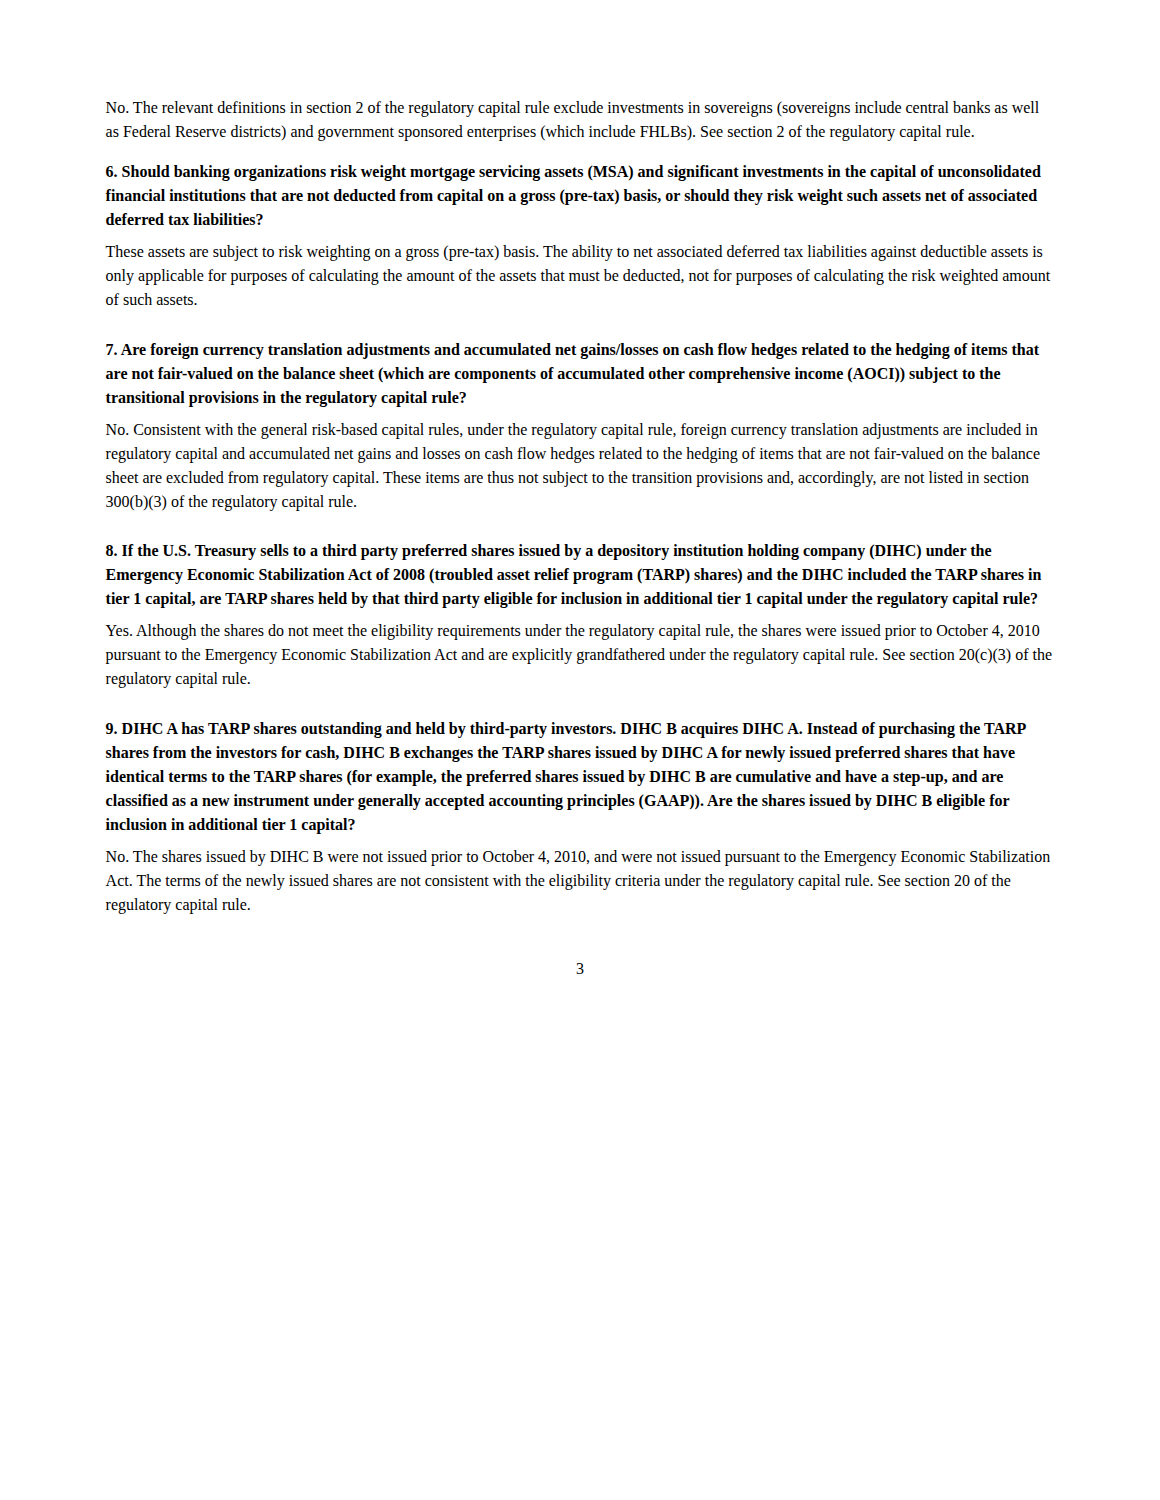No. The relevant definitions in section 2 of the regulatory capital rule exclude investments in sovereigns (sovereigns include central banks as well as Federal Reserve districts) and government sponsored enterprises (which include FHLBs). See section 2 of the regulatory capital rule.
6. Should banking organizations risk weight mortgage servicing assets (MSA) and significant investments in the capital of unconsolidated financial institutions that are not deducted from capital on a gross (pre-tax) basis, or should they risk weight such assets net of associated deferred tax liabilities?
These assets are subject to risk weighting on a gross (pre-tax) basis. The ability to net associated deferred tax liabilities against deductible assets is only applicable for purposes of calculating the amount of the assets that must be deducted, not for purposes of calculating the risk weighted amount of such assets.
7. Are foreign currency translation adjustments and accumulated net gains/losses on cash flow hedges related to the hedging of items that are not fair-valued on the balance sheet (which are components of accumulated other comprehensive income (AOCI)) subject to the transitional provisions in the regulatory capital rule?
No. Consistent with the general risk-based capital rules, under the regulatory capital rule, foreign currency translation adjustments are included in regulatory capital and accumulated net gains and losses on cash flow hedges related to the hedging of items that are not fair-valued on the balance sheet are excluded from regulatory capital. These items are thus not subject to the transition provisions and, accordingly, are not listed in section 300(b)(3) of the regulatory capital rule.
8. If the U.S. Treasury sells to a third party preferred shares issued by a depository institution holding company (DIHC) under the Emergency Economic Stabilization Act of 2008 (troubled asset relief program (TARP) shares) and the DIHC included the TARP shares in tier 1 capital, are TARP shares held by that third party eligible for inclusion in additional tier 1 capital under the regulatory capital rule?
Yes. Although the shares do not meet the eligibility requirements under the regulatory capital rule, the shares were issued prior to October 4, 2010 pursuant to the Emergency Economic Stabilization Act and are explicitly grandfathered under the regulatory capital rule. See section 20(c)(3) of the regulatory capital rule.
9. DIHC A has TARP shares outstanding and held by third-party investors. DIHC B acquires DIHC A. Instead of purchasing the TARP shares from the investors for cash, DIHC B exchanges the TARP shares issued by DIHC A for newly issued preferred shares that have identical terms to the TARP shares (for example, the preferred shares issued by DIHC B are cumulative and have a step-up, and are classified as a new instrument under generally accepted accounting principles (GAAP)). Are the shares issued by DIHC B eligible for inclusion in additional tier 1 capital?
No. The shares issued by DIHC B were not issued prior to October 4, 2010, and were not issued pursuant to the Emergency Economic Stabilization Act. The terms of the newly issued shares are not consistent with the eligibility criteria under the regulatory capital rule. See section 20 of the regulatory capital rule.
3